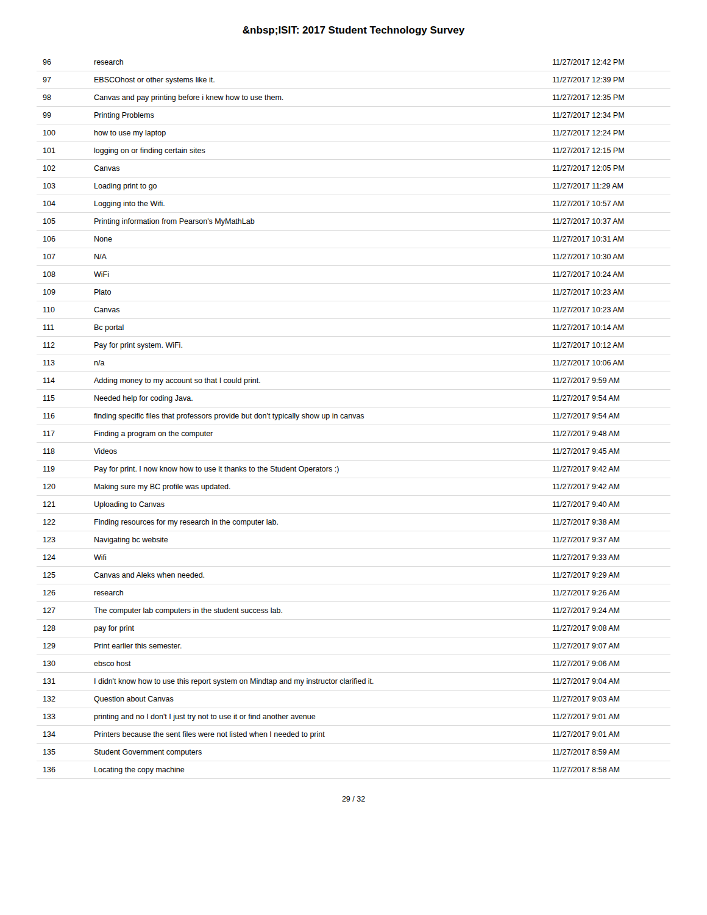&nbsp;ISIT: 2017 Student Technology Survey
| 96 | research | 11/27/2017 12:42 PM |
| 97 | EBSCOhost or other systems like it. | 11/27/2017 12:39 PM |
| 98 | Canvas and pay printing before i knew how to use them. | 11/27/2017 12:35 PM |
| 99 | Printing Problems | 11/27/2017 12:34 PM |
| 100 | how to use my laptop | 11/27/2017 12:24 PM |
| 101 | logging on or finding certain sites | 11/27/2017 12:15 PM |
| 102 | Canvas | 11/27/2017 12:05 PM |
| 103 | Loading print to go | 11/27/2017 11:29 AM |
| 104 | Logging into the Wifi. | 11/27/2017 10:57 AM |
| 105 | Printing information from Pearson's MyMathLab | 11/27/2017 10:37 AM |
| 106 | None | 11/27/2017 10:31 AM |
| 107 | N/A | 11/27/2017 10:30 AM |
| 108 | WiFi | 11/27/2017 10:24 AM |
| 109 | Plato | 11/27/2017 10:23 AM |
| 110 | Canvas | 11/27/2017 10:23 AM |
| 111 | Bc portal | 11/27/2017 10:14 AM |
| 112 | Pay for print system. WiFi. | 11/27/2017 10:12 AM |
| 113 | n/a | 11/27/2017 10:06 AM |
| 114 | Adding money to my account so that I could print. | 11/27/2017 9:59 AM |
| 115 | Needed help for coding Java. | 11/27/2017 9:54 AM |
| 116 | finding specific files that professors provide but don't typically show up in canvas | 11/27/2017 9:54 AM |
| 117 | Finding a program on the computer | 11/27/2017 9:48 AM |
| 118 | Videos | 11/27/2017 9:45 AM |
| 119 | Pay for print. I now know how to use it thanks to the Student Operators :) | 11/27/2017 9:42 AM |
| 120 | Making sure my BC profile was updated. | 11/27/2017 9:42 AM |
| 121 | Uploading to Canvas | 11/27/2017 9:40 AM |
| 122 | Finding resources for my research in the computer lab. | 11/27/2017 9:38 AM |
| 123 | Navigating bc website | 11/27/2017 9:37 AM |
| 124 | Wifi | 11/27/2017 9:33 AM |
| 125 | Canvas and Aleks when needed. | 11/27/2017 9:29 AM |
| 126 | research | 11/27/2017 9:26 AM |
| 127 | The computer lab computers in the student success lab. | 11/27/2017 9:24 AM |
| 128 | pay for print | 11/27/2017 9:08 AM |
| 129 | Print earlier this semester. | 11/27/2017 9:07 AM |
| 130 | ebsco host | 11/27/2017 9:06 AM |
| 131 | I didn't know how to use this report system on Mindtap and my instructor clarified it. | 11/27/2017 9:04 AM |
| 132 | Question about Canvas | 11/27/2017 9:03 AM |
| 133 | printing and no I don't I just try not to use it or find another avenue | 11/27/2017 9:01 AM |
| 134 | Printers because the sent files were not listed when I needed to print | 11/27/2017 9:01 AM |
| 135 | Student Government computers | 11/27/2017 8:59 AM |
| 136 | Locating the copy machine | 11/27/2017 8:58 AM |
29 / 32